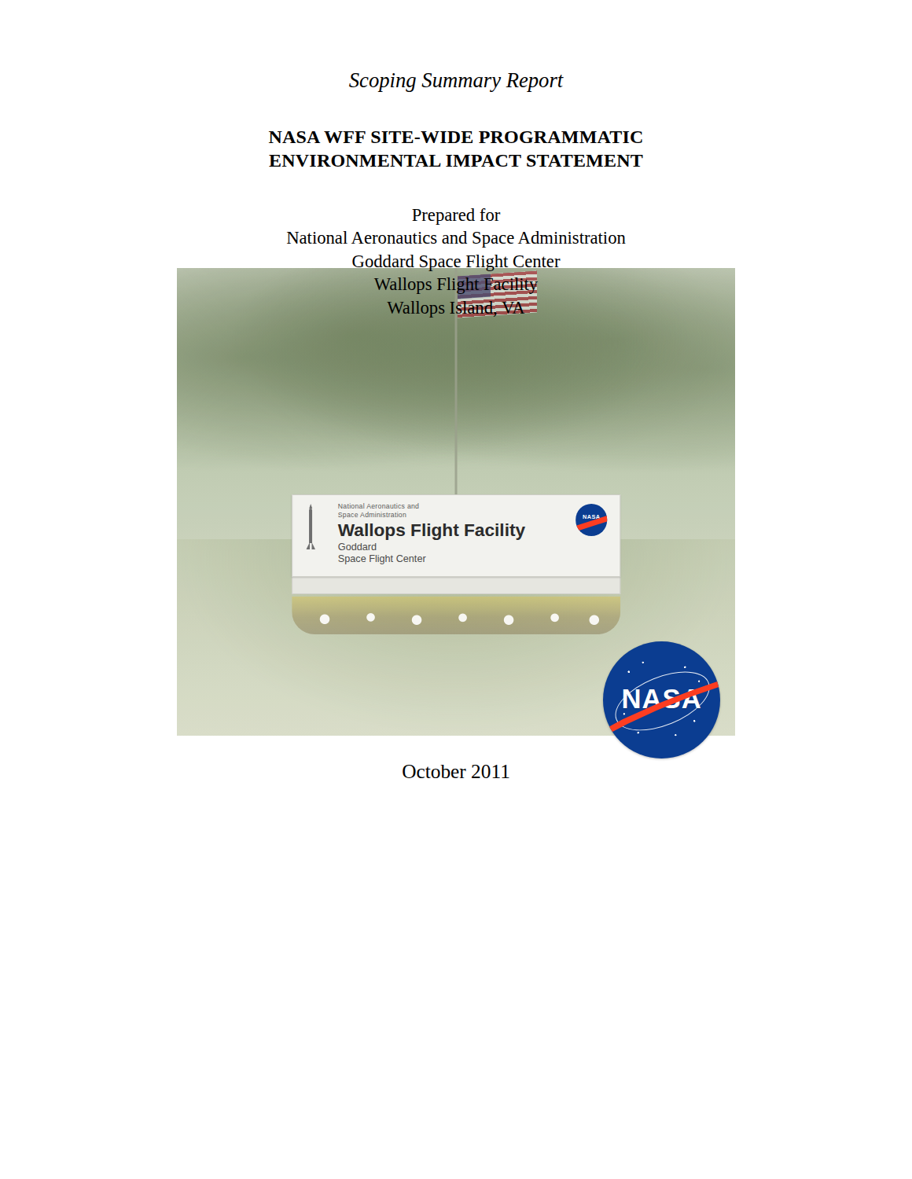NASA
National Aeronautics and
Space Administration
Wallops Flight Facility
Goddard
Space Flight Center
Scoping Summary Report
NASA WFF Site-Wide Programmatic
Environmental Impact Statement
Prepared for
National Aeronautics and Space Administration
Goddard Space Flight Center
Wallops Flight Facility
Wallops Island, VA
NASA
October 2011